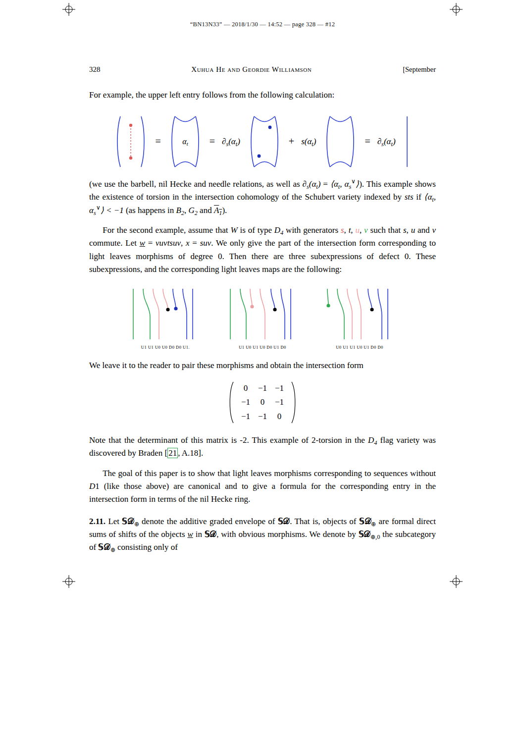“BN13N33” — 2018/1/30 — 14:52 — page 328 — #12
328 Xuhua He and Geordie Williamson [September
For example, the upper left entry follows from the following calculation:
= αt = ∂s(αt) + s(αt) = ∂s(αt)
(we use the barbell, nil Hecke and needle relations, as well as ∂s(αt) = ⟨αt, αs∨⟩). This example shows the existence of torsion in the intersection cohomology of the Schubert variety indexed by sts if ⟨αt, αs∨⟩ < −1 (as happens in B2, G2 and A1).
For the second example, assume that W is of type D4 with generators s, t, u, v such that s, u and v commute. Let w = vuvtsuv, x = suv. We only give the part of the intersection form corresponding to light leaves morphisms of degree 0. Then there are three subexpressions of defect 0. These subexpressions, and the corresponding light leaves maps are the following:
U1 U1 U0 U0 D0 D0 U1.
U1 U0 U1 U0 D0 U1 D0
U0 U1 U1 U0 U1 D0 D0
We leave it to the reader to pair these morphisms and obtain the intersection form
0−1−1 −10−1 −1−10
Note that the determinant of this matrix is -2. This example of 2-torsion in the D4 flag variety was discovered by Braden [21, A.18].
The goal of this paper is to show that light leaves morphisms corresponding to sequences without D1 (like those above) are canonical and to give a formula for the corresponding entry in the intersection form in terms of the nil Hecke ring.
2.11. Let 𝕊𝒟⊕ denote the additive graded envelope of 𝕊𝒟. That is, objects of 𝕊𝒟⊕ are formal direct sums of shifts of the objects w in 𝕊𝒟, with obvious morphisms. We denote by 𝕊𝒟⊕,0 the subcategory of 𝕊𝒟⊕ consisting only of